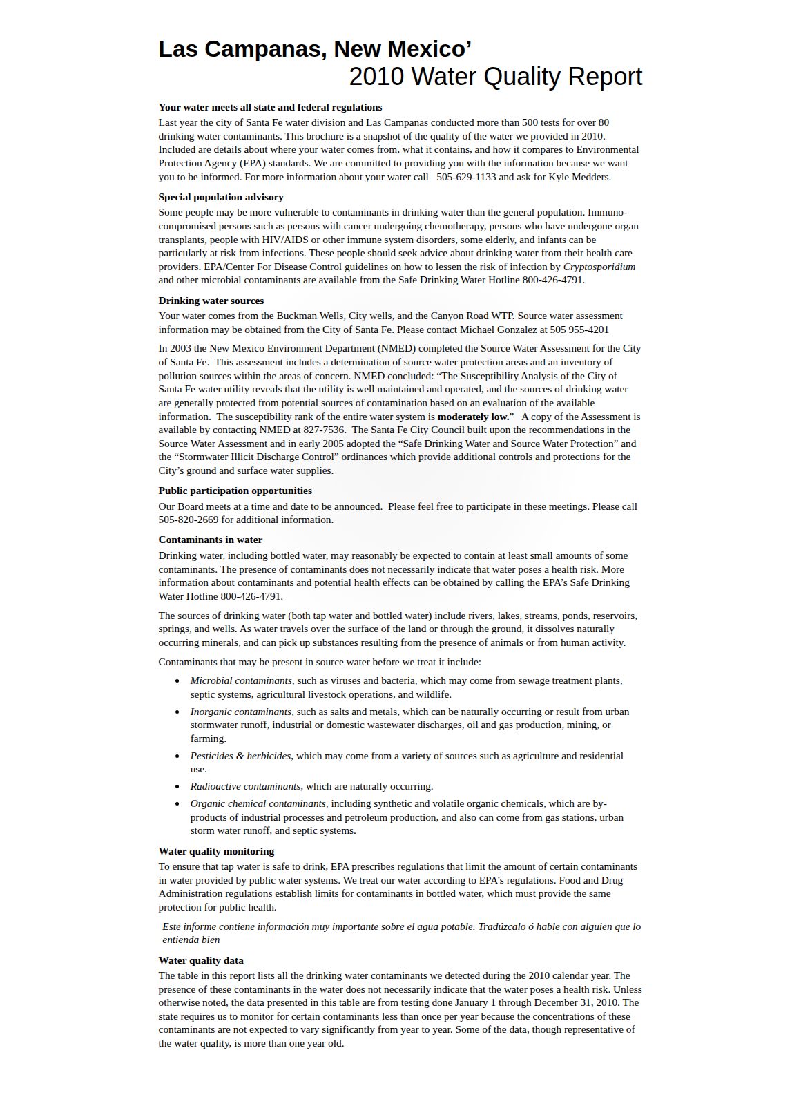Las Campanas, New Mexico’
2010 Water Quality Report
Your water meets all state and federal regulations
Last year the city of Santa Fe water division and Las Campanas conducted more than 500 tests for over 80 drinking water contaminants. This brochure is a snapshot of the quality of the water we provided in 2010. Included are details about where your water comes from, what it contains, and how it compares to Environmental Protection Agency (EPA) standards. We are committed to providing you with the information because we want you to be informed. For more information about your water call 505-629-1133 and ask for Kyle Medders.
Special population advisory
Some people may be more vulnerable to contaminants in drinking water than the general population. Immuno-compromised persons such as persons with cancer undergoing chemotherapy, persons who have undergone organ transplants, people with HIV/AIDS or other immune system disorders, some elderly, and infants can be particularly at risk from infections. These people should seek advice about drinking water from their health care providers. EPA/Center For Disease Control guidelines on how to lessen the risk of infection by Cryptosporidium and other microbial contaminants are available from the Safe Drinking Water Hotline 800-426-4791.
Drinking water sources
Your water comes from the Buckman Wells, City wells, and the Canyon Road WTP. Source water assessment information may be obtained from the City of Santa Fe. Please contact Michael Gonzalez at 505 955-4201
In 2003 the New Mexico Environment Department (NMED) completed the Source Water Assessment for the City of Santa Fe. This assessment includes a determination of source water protection areas and an inventory of pollution sources within the areas of concern. NMED concluded: “The Susceptibility Analysis of the City of Santa Fe water utility reveals that the utility is well maintained and operated, and the sources of drinking water are generally protected from potential sources of contamination based on an evaluation of the available information. The susceptibility rank of the entire water system is moderately low.” A copy of the Assessment is available by contacting NMED at 827-7536. The Santa Fe City Council built upon the recommendations in the Source Water Assessment and in early 2005 adopted the “Safe Drinking Water and Source Water Protection” and the “Stormwater Illicit Discharge Control” ordinances which provide additional controls and protections for the City’s ground and surface water supplies.
Public participation opportunities
Our Board meets at a time and date to be announced. Please feel free to participate in these meetings. Please call 505-820-2669 for additional information.
Contaminants in water
Drinking water, including bottled water, may reasonably be expected to contain at least small amounts of some contaminants. The presence of contaminants does not necessarily indicate that water poses a health risk. More information about contaminants and potential health effects can be obtained by calling the EPA’s Safe Drinking Water Hotline 800-426-4791.
The sources of drinking water (both tap water and bottled water) include rivers, lakes, streams, ponds, reservoirs, springs, and wells. As water travels over the surface of the land or through the ground, it dissolves naturally occurring minerals, and can pick up substances resulting from the presence of animals or from human activity.
Contaminants that may be present in source water before we treat it include:
Microbial contaminants, such as viruses and bacteria, which may come from sewage treatment plants, septic systems, agricultural livestock operations, and wildlife.
Inorganic contaminants, such as salts and metals, which can be naturally occurring or result from urban stormwater runoff, industrial or domestic wastewater discharges, oil and gas production, mining, or farming.
Pesticides & herbicides, which may come from a variety of sources such as agriculture and residential use.
Radioactive contaminants, which are naturally occurring.
Organic chemical contaminants, including synthetic and volatile organic chemicals, which are by-products of industrial processes and petroleum production, and also can come from gas stations, urban storm water runoff, and septic systems.
Water quality monitoring
To ensure that tap water is safe to drink, EPA prescribes regulations that limit the amount of certain contaminants in water provided by public water systems. We treat our water according to EPA’s regulations. Food and Drug Administration regulations establish limits for contaminants in bottled water, which must provide the same protection for public health.
Este informe contiene información muy importante sobre el agua potable. Tradúzcalo ó hable con alguien que lo entienda bien
Water quality data
The table in this report lists all the drinking water contaminants we detected during the 2010 calendar year. The presence of these contaminants in the water does not necessarily indicate that the water poses a health risk. Unless otherwise noted, the data presented in this table are from testing done January 1 through December 31, 2010. The state requires us to monitor for certain contaminants less than once per year because the concentrations of these contaminants are not expected to vary significantly from year to year. Some of the data, though representative of the water quality, is more than one year old.